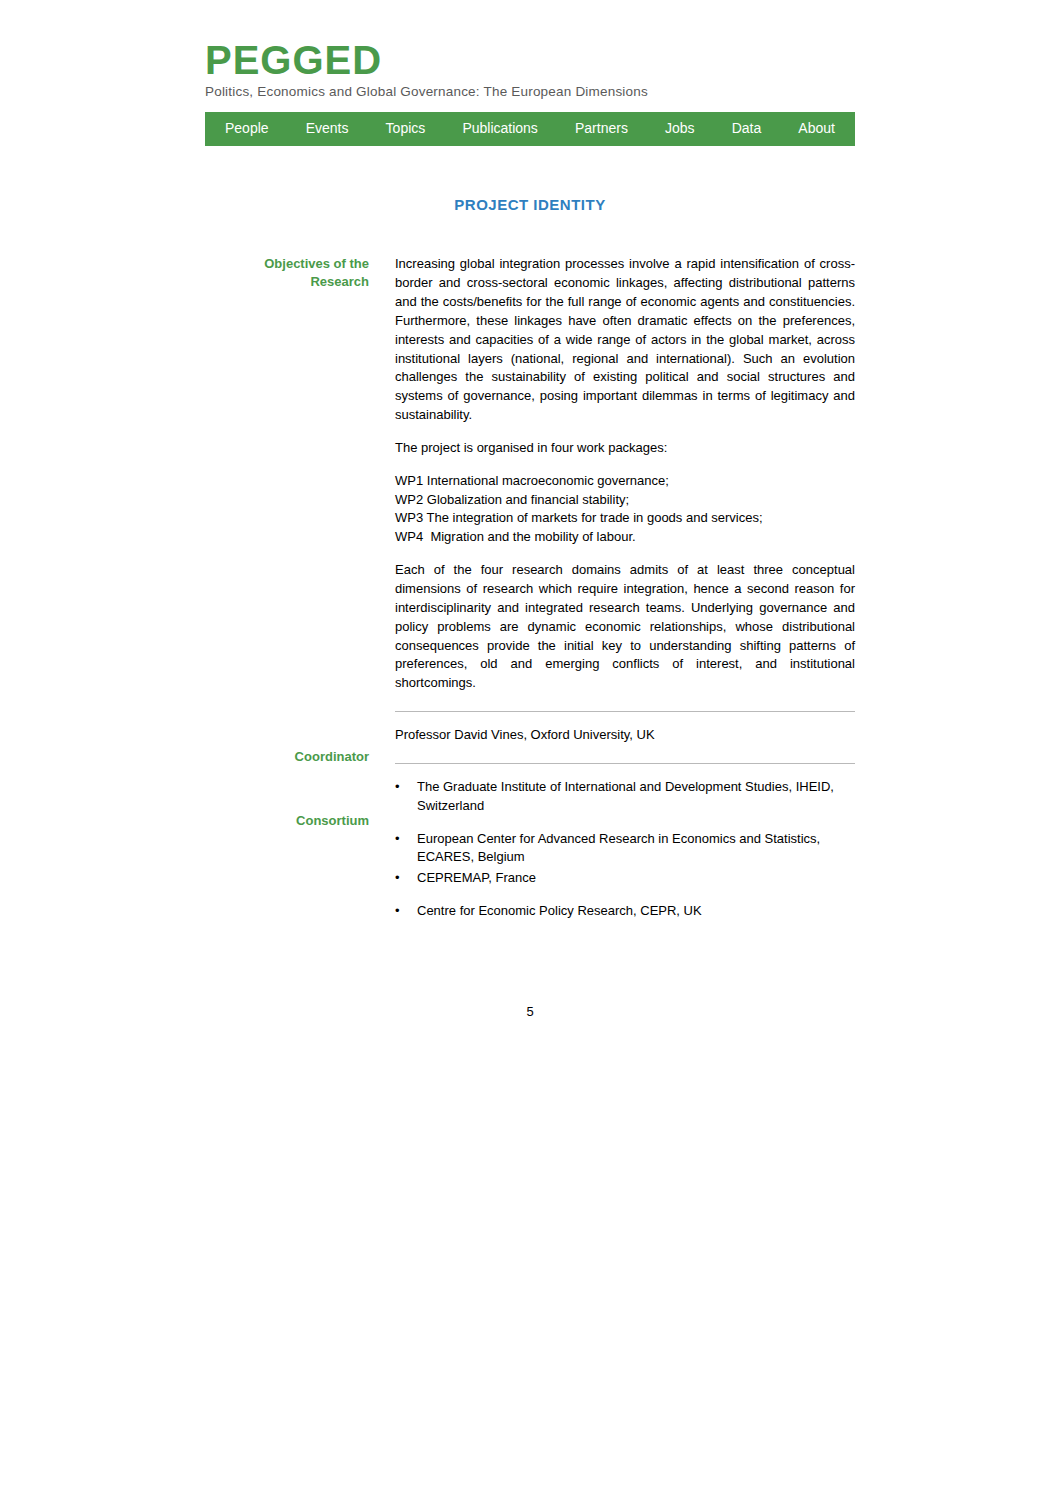PEGGED
Politics, Economics and Global Governance: The European Dimensions
People
Events
Topics
Publications
Partners
Jobs
Data
About
PROJECT IDENTITY
Objectives of the
Research
Increasing global integration processes involve a rapid intensification of cross-border and cross-sectoral economic linkages, affecting distributional patterns and the costs/benefits for the full range of economic agents and constituencies. Furthermore, these linkages have often dramatic effects on the preferences, interests and capacities of a wide range of actors in the global market, across institutional layers (national, regional and international). Such an evolution challenges the sustainability of existing political and social structures and systems of governance, posing important dilemmas in terms of legitimacy and sustainability.
The project is organised in four work packages:
WP1 International macroeconomic governance;
WP2 Globalization and financial stability;
WP3 The integration of markets for trade in goods and services;
WP4 Migration and the mobility of labour.
Each of the four research domains admits of at least three conceptual dimensions of research which require integration, hence a second reason for interdisciplinarity and integrated research teams. Underlying governance and policy problems are dynamic economic relationships, whose distributional consequences provide the initial key to understanding shifting patterns of preferences, old and emerging conflicts of interest, and institutional shortcomings.
Coordinator
Professor David Vines, Oxford University, UK
Consortium
The Graduate Institute of International and Development Studies, IHEID, Switzerland
European Center for Advanced Research in Economics and Statistics, ECARES, Belgium
CEPREMAP, France
Centre for Economic Policy Research, CEPR, UK
5